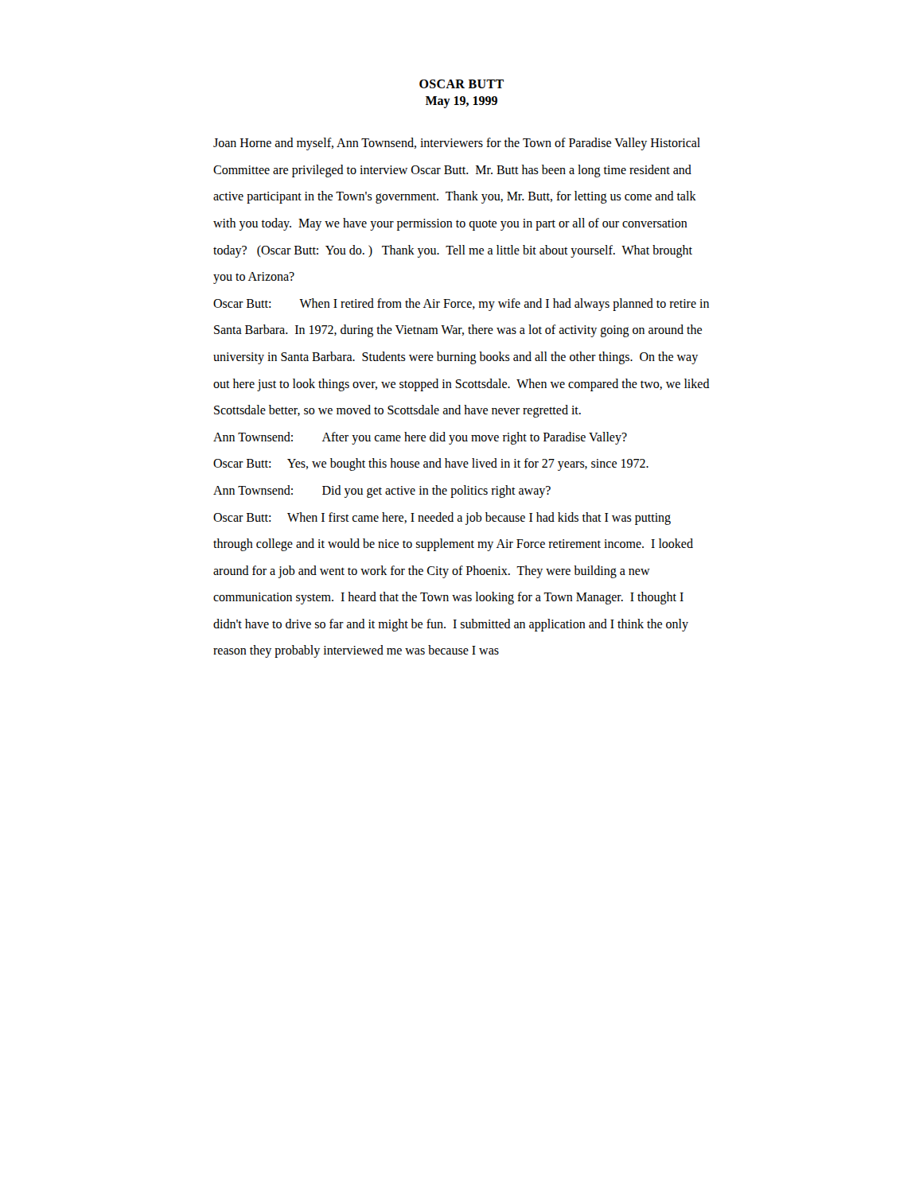OSCAR BUTT
May 19, 1999
Joan Horne and myself, Ann Townsend, interviewers for the Town of Paradise Valley Historical Committee are privileged to interview Oscar Butt. Mr. Butt has been a long time resident and active participant in the Town's government. Thank you, Mr. Butt, for letting us come and talk with you today. May we have your permission to quote you in part or all of our conversation today? (Oscar Butt: You do. ) Thank you. Tell me a little bit about yourself. What brought you to Arizona?
Oscar Butt: When I retired from the Air Force, my wife and I had always planned to retire in Santa Barbara. In 1972, during the Vietnam War, there was a lot of activity going on around the university in Santa Barbara. Students were burning books and all the other things. On the way out here just to look things over, we stopped in Scottsdale. When we compared the two, we liked Scottsdale better, so we moved to Scottsdale and have never regretted it.
Ann Townsend: After you came here did you move right to Paradise Valley?
Oscar Butt: Yes, we bought this house and have lived in it for 27 years, since 1972.
Ann Townsend: Did you get active in the politics right away?
Oscar Butt: When I first came here, I needed a job because I had kids that I was putting through college and it would be nice to supplement my Air Force retirement income. I looked around for a job and went to work for the City of Phoenix. They were building a new communication system. I heard that the Town was looking for a Town Manager. I thought I didn't have to drive so far and it might be fun. I submitted an application and I think the only reason they probably interviewed me was because I was